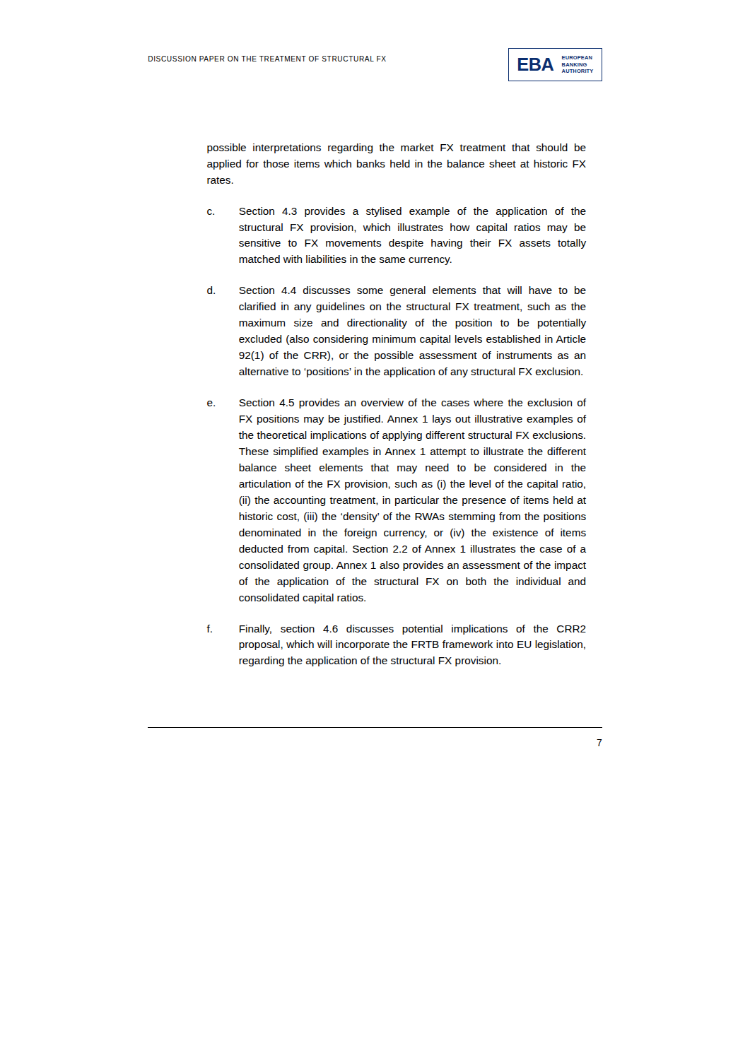Discussion paper on the treatment of structural FX
EBA
European Banking Authority
possible interpretations regarding the market FX treatment that should be applied for those items which banks held in the balance sheet at historic FX rates.
c. Section 4.3 provides a stylised example of the application of the structural FX provision, which illustrates how capital ratios may be sensitive to FX movements despite having their FX assets totally matched with liabilities in the same currency.
d. Section 4.4 discusses some general elements that will have to be clarified in any guidelines on the structural FX treatment, such as the maximum size and directionality of the position to be potentially excluded (also considering minimum capital levels established in Article 92(1) of the CRR), or the possible assessment of instruments as an alternative to ‘positions’ in the application of any structural FX exclusion.
e. Section 4.5 provides an overview of the cases where the exclusion of FX positions may be justified. Annex 1 lays out illustrative examples of the theoretical implications of applying different structural FX exclusions. These simplified examples in Annex 1 attempt to illustrate the different balance sheet elements that may need to be considered in the articulation of the FX provision, such as (i) the level of the capital ratio, (ii) the accounting treatment, in particular the presence of items held at historic cost, (iii) the ‘density’ of the RWAs stemming from the positions denominated in the foreign currency, or (iv) the existence of items deducted from capital. Section 2.2 of Annex 1 illustrates the case of a consolidated group. Annex 1 also provides an assessment of the impact of the application of the structural FX on both the individual and consolidated capital ratios.
f. Finally, section 4.6 discusses potential implications of the CRR2 proposal, which will incorporate the FRTB framework into EU legislation, regarding the application of the structural FX provision.
7